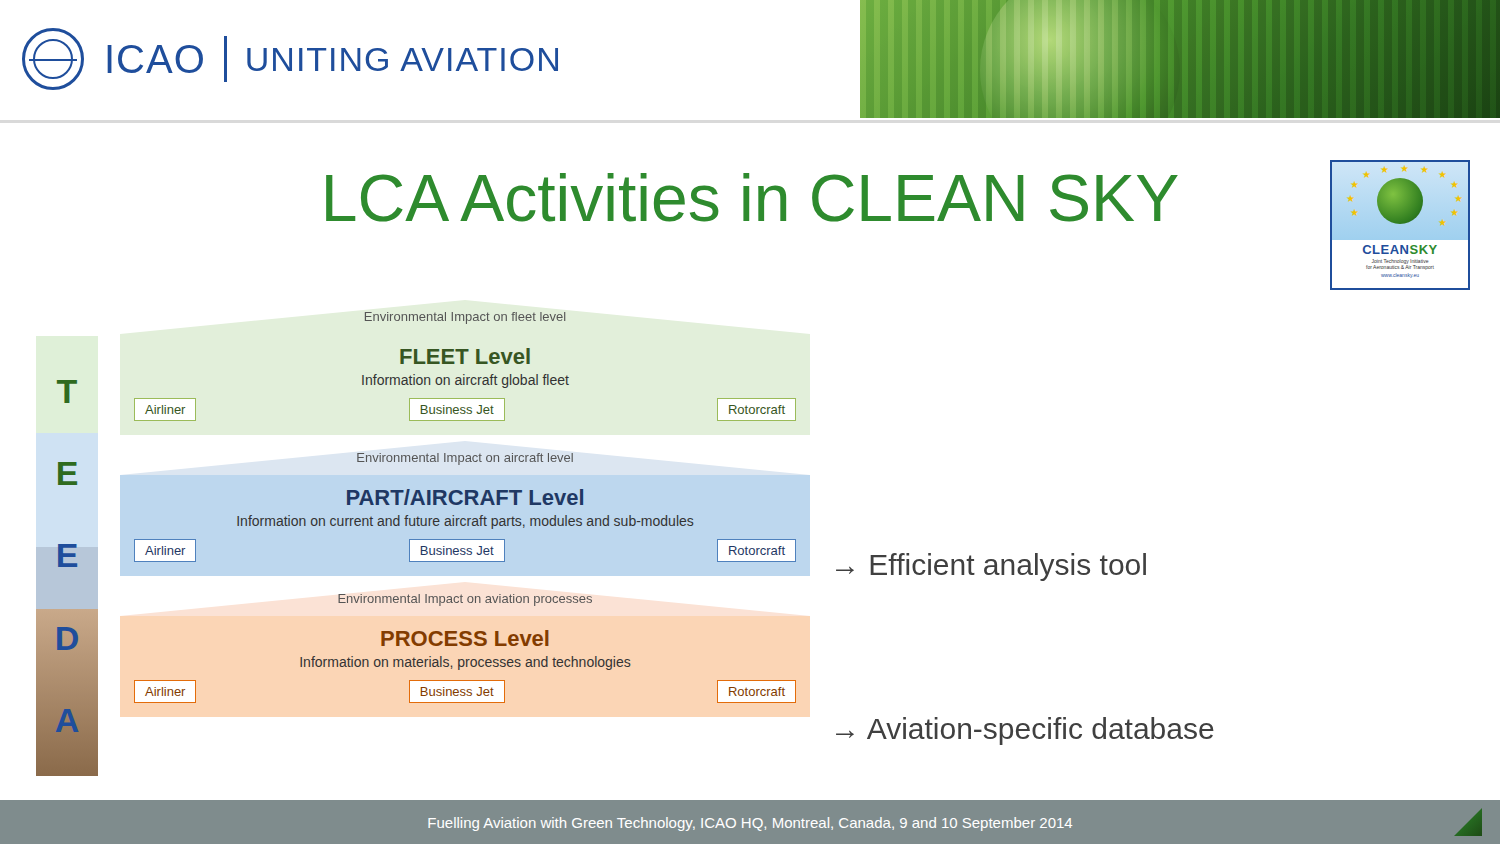ICAO UNITING AVIATION
LCA Activities in CLEAN SKY
★ ★ ★ ★ ★ ★ ★ ★ ★ ★ ★ ★
CLEANSKY
Joint Technology Initiative
for Aeronautics & Air Transport
www.cleansky.eu
T E E D A
Environmental Impact on fleet level
FLEET Level
Information on aircraft global fleet
Airliner Business Jet Rotorcraft
Environmental Impact on aircraft level
PART/AIRCRAFT Level
Information on current and future aircraft parts, modules and sub-modules
Airliner Business Jet Rotorcraft
Environmental Impact on aviation processes
PROCESS Level
Information on materials, processes and technologies
Airliner Business Jet Rotorcraft
→ Efficient analysis tool
→ Aviation-specific database
Fuelling Aviation with Green Technology, ICAO HQ, Montreal, Canada, 9 and 10 September 2014